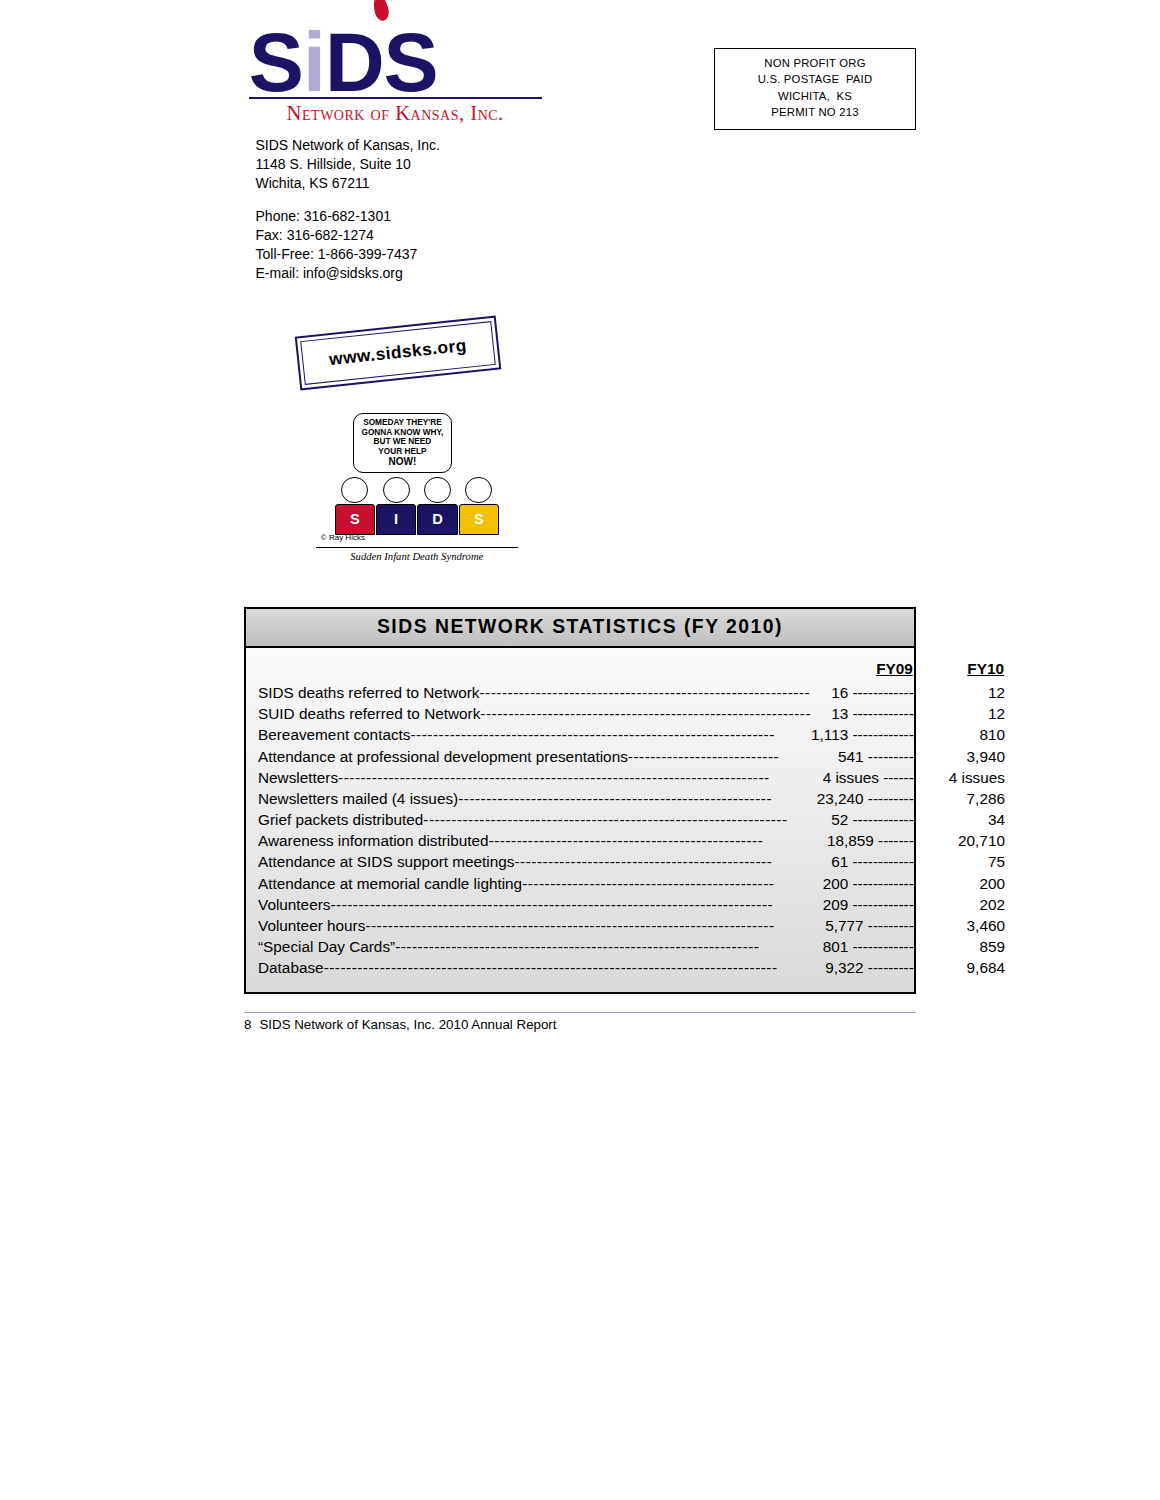NON PROFIT ORG
U.S. POSTAGE PAID
WICHITA, KS
PERMIT NO 213
Si DS
Network of Kansas, Inc.
SIDS Network of Kansas, Inc.
1148 S. Hillside, Suite 10
Wichita, KS 67211
Phone: 316-682-1301
Fax: 316-682-1274
Toll-Free: 1-866-399-7437
E-mail: info@sidsks.org
www.sidsks.org
Someday they're
gonna know why,
but we need
your help
now!
S
I
D
S
© Ray Hicks
Sudden Infant Death Syndrome
SIDS NETWORK STATISTICS (FY 2010)
| | FY09 | FY10 |
| --- | --- | --- |
| SIDS deaths referred to Network ----------------------------------------------------------- | 16 ------------ | 12 |
| SUID deaths referred to Network ----------------------------------------------------------- | 13 ------------ | 12 |
| Bereavement contacts ----------------------------------------------------------------- | 1,113 ------------ | 810 |
| Attendance at professional development presentations --------------------------- | 541 --------- | 3,940 |
| Newsletters ----------------------------------------------------------------------------- | 4 issues ------ | 4 issues |
| Newsletters mailed (4 issues) -------------------------------------------------------- | 23,240 --------- | 7,286 |
| Grief packets distributed ----------------------------------------------------------------- | 52 ------------ | 34 |
| Awareness information distributed ------------------------------------------------- | 18,859 ------- | 20,710 |
| Attendance at SIDS support meetings ---------------------------------------------- | 61 ------------ | 75 |
| Attendance at memorial candle lighting --------------------------------------------- | 200 ------------ | 200 |
| Volunteers ------------------------------------------------------------------------------- | 209 ------------ | 202 |
| Volunteer hours ------------------------------------------------------------------------- | 5,777 --------- | 3,460 |
| “Special Day Cards” ----------------------------------------------------------------- | 801 ------------ | 859 |
| Database --------------------------------------------------------------------------------- | 9,322 --------- | 9,684 |
8 SIDS Network of Kansas, Inc. 2010 Annual Report